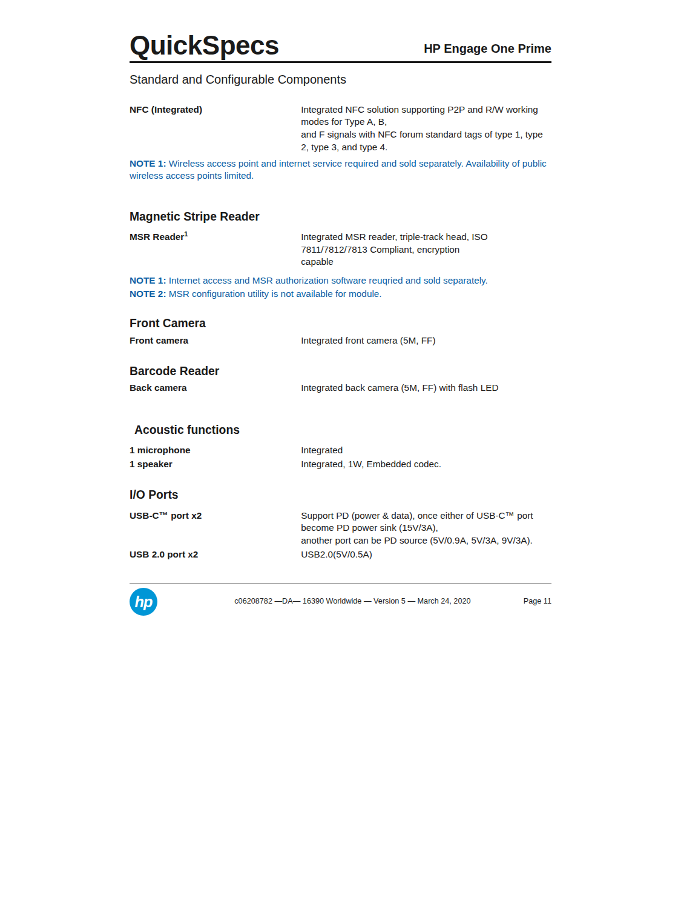Quick Specs
HP Engage One Prime
Standard and Configurable Components
| NFC (Integrated) | Integrated NFC solution supporting P2P and R/W working modes for Type A, B, and F signals with NFC forum standard tags of type 1, type 2, type 3, and type 4. |
NOTE 1: Wireless access point and internet service required and sold separately. Availability of public wireless access points limited.
Magnetic Stripe Reader
| MSR Reader 1 | Integrated MSR reader, triple-track head, ISO 7811/7812/7813 Compliant, encryption capable |
NOTE 1: Internet access and MSR authorization software reuqried and sold separately.
NOTE 2: MSR configuration utility is not available for module.
Front Camera
| Front camera | Integrated front camera (5M, FF) |
Barcode Reader
| Back camera | Integrated back camera (5M, FF) with flash LED |
Acoustic functions
| 1 microphone | Integrated |
| 1 speaker | Integrated, 1W, Embedded codec. |
I/O Ports
| USB-C™ port x2 | Support PD (power & data), once either of USB-C™ port become PD power sink (15V/3A), another port can be PD source (5V/0.9A, 5V/3A, 9V/3A). |
| USB 2.0 port x2 | USB2.0(5V/0.5A) |
hp
c06208782 —DA— 16390 Worldwide — Version 5 — March 24, 2020
Page 11